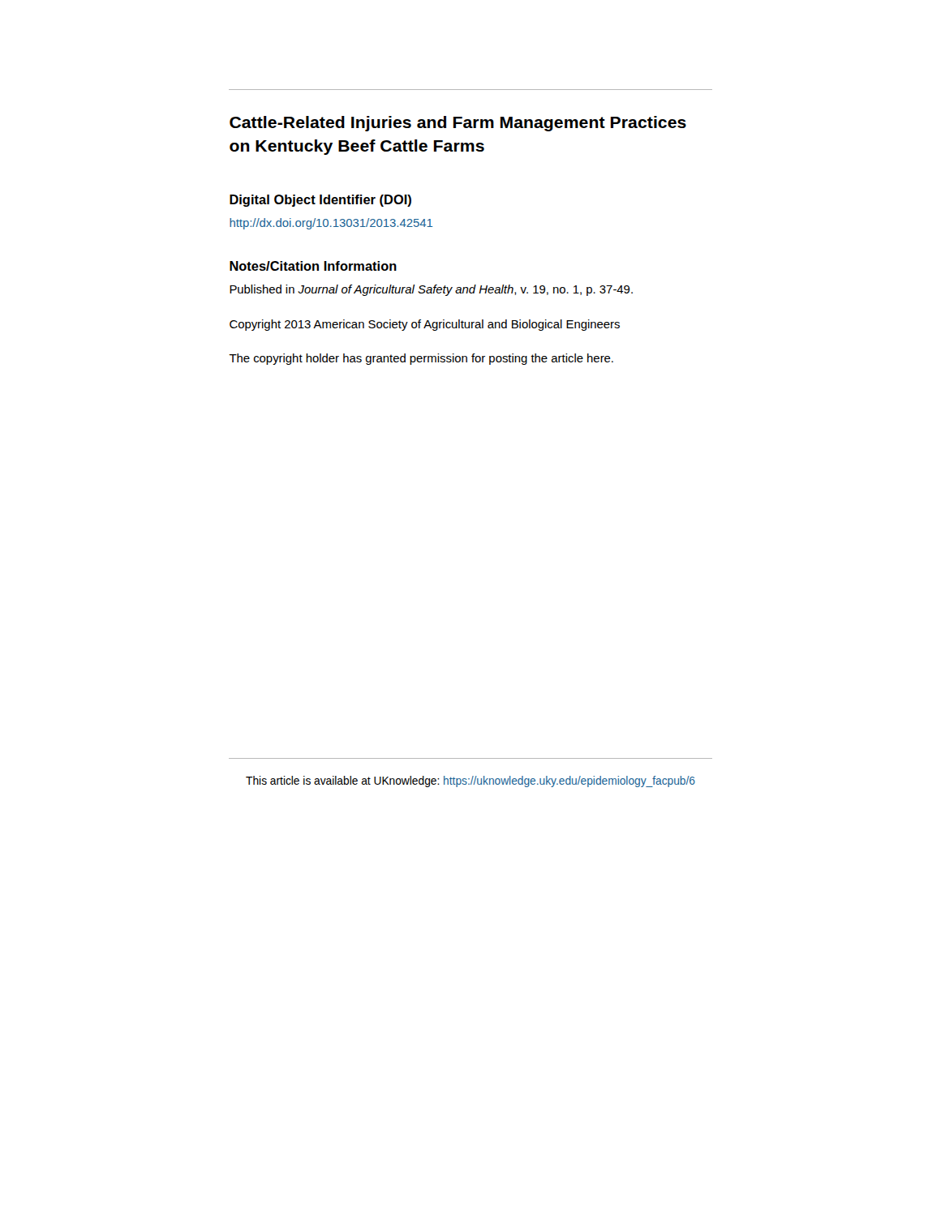Cattle-Related Injuries and Farm Management Practices on Kentucky Beef Cattle Farms
Digital Object Identifier (DOI)
http://dx.doi.org/10.13031/2013.42541
Notes/Citation Information
Published in Journal of Agricultural Safety and Health, v. 19, no. 1, p. 37-49.
Copyright 2013 American Society of Agricultural and Biological Engineers
The copyright holder has granted permission for posting the article here.
This article is available at UKnowledge: https://uknowledge.uky.edu/epidemiology_facpub/6